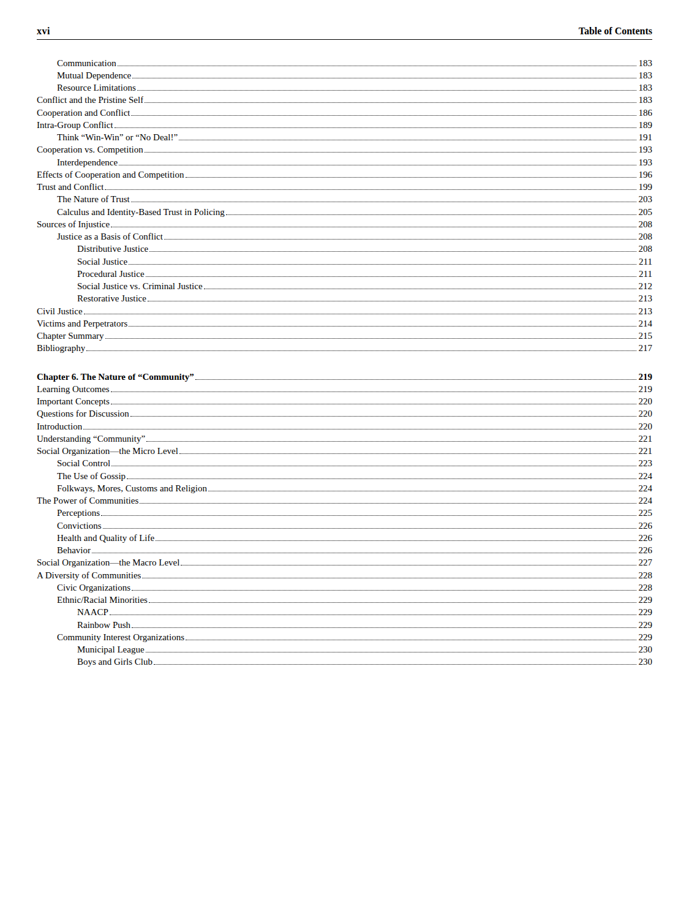xvi Table of Contents
Communication 183
Mutual Dependence 183
Resource Limitations 183
Conflict and the Pristine Self 183
Cooperation and Conflict 186
Intra-Group Conflict 189
Think “Win-Win” or “No Deal!” 191
Cooperation vs. Competition 193
Interdependence 193
Effects of Cooperation and Competition 196
Trust and Conflict 199
The Nature of Trust 203
Calculus and Identity-Based Trust in Policing 205
Sources of Injustice 208
Justice as a Basis of Conflict 208
Distributive Justice 208
Social Justice 211
Procedural Justice 211
Social Justice vs. Criminal Justice 212
Restorative Justice 213
Civil Justice 213
Victims and Perpetrators 214
Chapter Summary 215
Bibliography 217
Chapter 6. The Nature of “Community” 219
Learning Outcomes 219
Important Concepts 220
Questions for Discussion 220
Introduction 220
Understanding “Community” 221
Social Organization—the Micro Level 221
Social Control 223
The Use of Gossip 224
Folkways, Mores, Customs and Religion 224
The Power of Communities 224
Perceptions 225
Convictions 226
Health and Quality of Life 226
Behavior 226
Social Organization—the Macro Level 227
A Diversity of Communities 228
Civic Organizations 228
Ethnic/Racial Minorities 229
NAACP 229
Rainbow Push 229
Community Interest Organizations 229
Municipal League 230
Boys and Girls Club 230